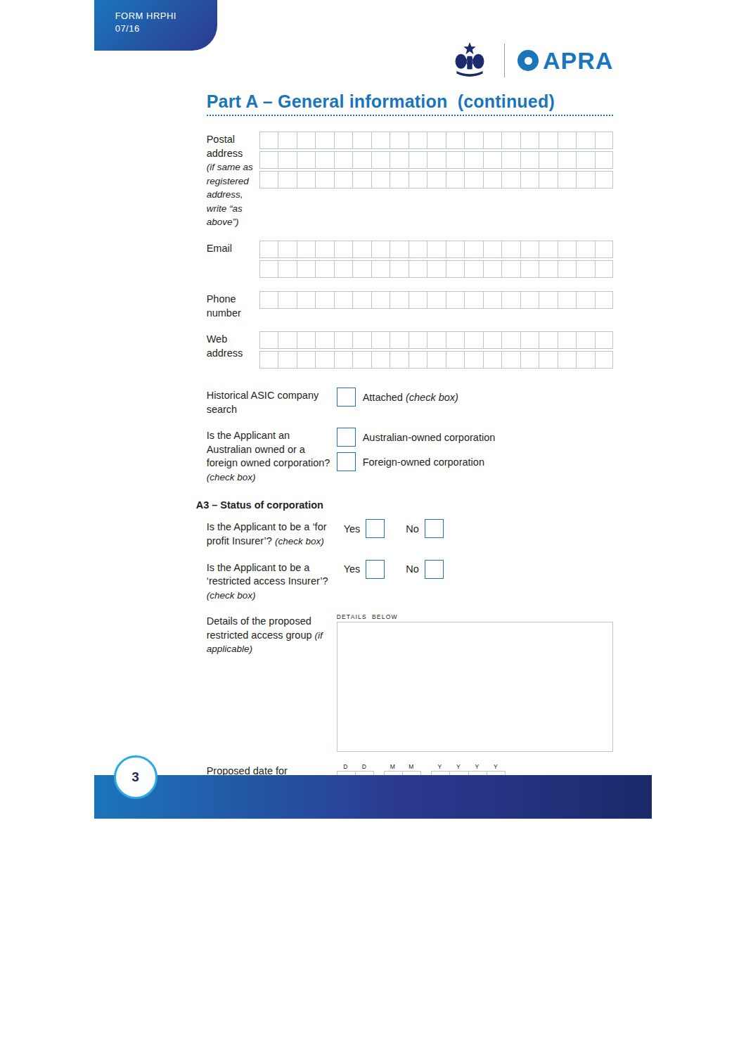FORM HRPHI
07/16
APRA
Part A – General information (continued)
Postal address
(if same as registered address, write “as above”)
Email
Phone number
Web address
Historical ASIC company search
Attached (check box)
Is the Applicant an Australian owned or a foreign owned corporation? (check box)
Australian-owned corporation
Foreign-owned corporation
A3 – Status of corporation
Is the Applicant to be a ‘for profit Insurer’? (check box)
Yes
No
Is the Applicant to be a ‘restricted access Insurer’? (check box)
Yes
No
Details of the proposed restricted access group (if applicable)
DETAILS BELOW
Proposed date for registration as an Insurer
DD MM YYYY
/
/
Application form continues on the next page
3